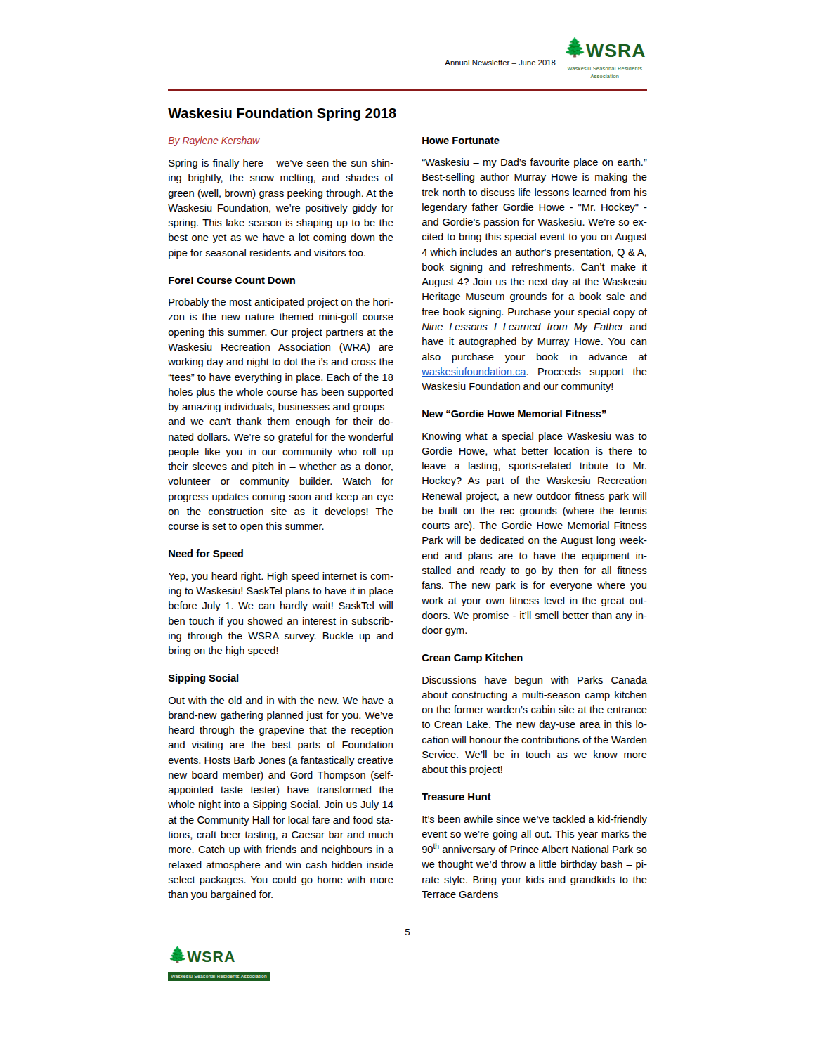🌲WSRA
Waskesiu Seasonal Residents Association
Annual Newsletter – June 2018
Waskesiu Foundation Spring 2018
By Raylene Kershaw
Spring is finally here – we’ve seen the sun shining brightly, the snow melting, and shades of green (well, brown) grass peeking through. At the Waskesiu Foundation, we’re positively giddy for spring. This lake season is shaping up to be the best one yet as we have a lot coming down the pipe for seasonal residents and visitors too.
Fore! Course Count Down
Probably the most anticipated project on the horizon is the new nature themed mini-golf course opening this summer. Our project partners at the Waskesiu Recreation Association (WRA) are working day and night to dot the i’s and cross the “tees” to have everything in place. Each of the 18 holes plus the whole course has been supported by amazing individuals, businesses and groups – and we can’t thank them enough for their donated dollars. We’re so grateful for the wonderful people like you in our community who roll up their sleeves and pitch in – whether as a donor, volunteer or community builder. Watch for progress updates coming soon and keep an eye on the construction site as it develops! The course is set to open this summer.
Need for Speed
Yep, you heard right. High speed internet is coming to Waskesiu! SaskTel plans to have it in place before July 1. We can hardly wait! SaskTel will ben touch if you showed an interest in subscribing through the WSRA survey. Buckle up and bring on the high speed!
Sipping Social
Out with the old and in with the new. We have a brand-new gathering planned just for you. We’ve heard through the grapevine that the reception and visiting are the best parts of Foundation events. Hosts Barb Jones (a fantastically creative new board member) and Gord Thompson (self-appointed taste tester) have transformed the whole night into a Sipping Social. Join us July 14 at the Community Hall for local fare and food stations, craft beer tasting, a Caesar bar and much more. Catch up with friends and neighbours in a relaxed atmosphere and win cash hidden inside select packages. You could go home with more than you bargained for.
Howe Fortunate
“Waskesiu – my Dad’s favourite place on earth.” Best-selling author Murray Howe is making the trek north to discuss life lessons learned from his legendary father Gordie Howe - "Mr. Hockey" - and Gordie's passion for Waskesiu. We’re so excited to bring this special event to you on August 4 which includes an author's presentation, Q & A, book signing and refreshments. Can’t make it August 4? Join us the next day at the Waskesiu Heritage Museum grounds for a book sale and free book signing. Purchase your special copy of Nine Lessons I Learned from My Father and have it autographed by Murray Howe. You can also purchase your book in advance at waskesiufoundation.ca. Proceeds support the Waskesiu Foundation and our community!
New “Gordie Howe Memorial Fitness”
Knowing what a special place Waskesiu was to Gordie Howe, what better location is there to leave a lasting, sports-related tribute to Mr. Hockey? As part of the Waskesiu Recreation Renewal project, a new outdoor fitness park will be built on the rec grounds (where the tennis courts are). The Gordie Howe Memorial Fitness Park will be dedicated on the August long weekend and plans are to have the equipment installed and ready to go by then for all fitness fans. The new park is for everyone where you work at your own fitness level in the great outdoors. We promise - it’ll smell better than any indoor gym.
Crean Camp Kitchen
Discussions have begun with Parks Canada about constructing a multi-season camp kitchen on the former warden’s cabin site at the entrance to Crean Lake. The new day-use area in this location will honour the contributions of the Warden Service. We’ll be in touch as we know more about this project!
Treasure Hunt
It’s been awhile since we’ve tackled a kid-friendly event so we’re going all out. This year marks the 90th anniversary of Prince Albert National Park so we thought we’d throw a little birthday bash – pirate style. Bring your kids and grandkids to the Terrace Gardens
5
🌲WSRA
Waskesiu Seasonal Residents Association